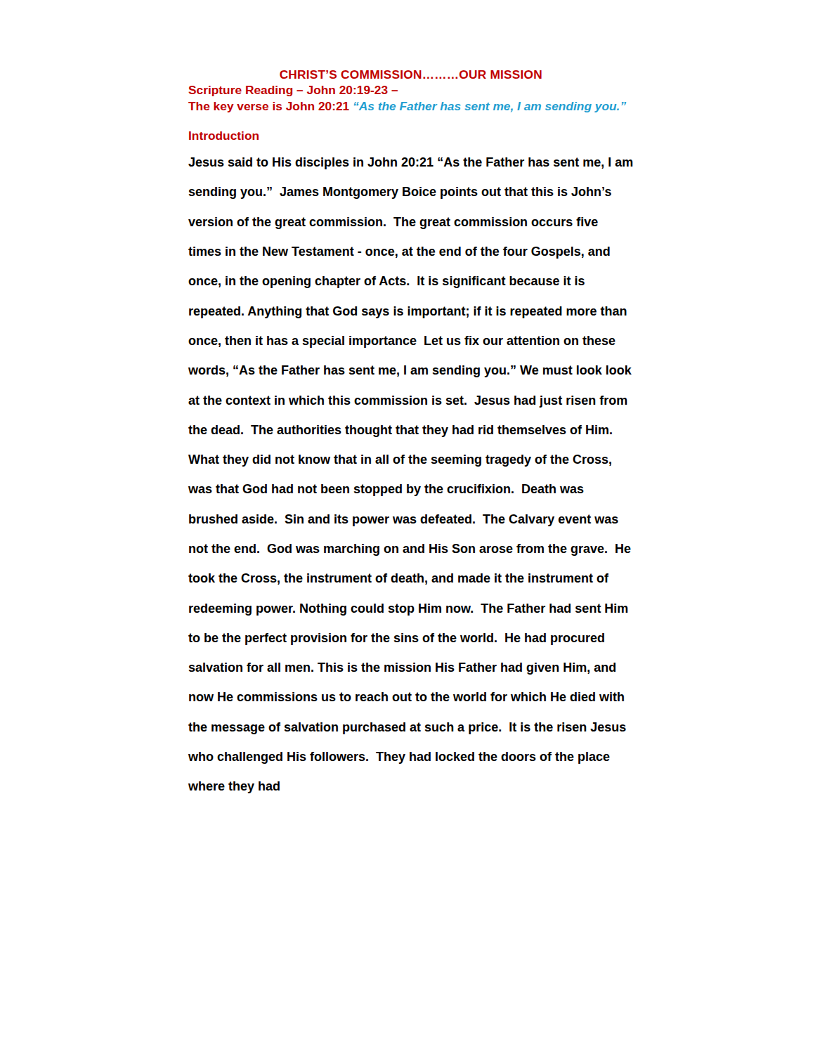CHRIST’S COMMISSION………OUR MISSION
Scripture Reading – John 20:19-23 –
The key verse is John 20:21 “As the Father has sent me, I am sending you.”
Introduction
Jesus said to His disciples in John 20:21 “As the Father has sent me, I am sending you.” James Montgomery Boice points out that this is John’s version of the great commission. The great commission occurs five times in the New Testament - once, at the end of the four Gospels, and once, in the opening chapter of Acts. It is significant because it is repeated. Anything that God says is important; if it is repeated more than once, then it has a special importance Let us fix our attention on these words, “As the Father has sent me, I am sending you.” We must look look at the context in which this commission is set. Jesus had just risen from the dead. The authorities thought that they had rid themselves of Him. What they did not know that in all of the seeming tragedy of the Cross, was that God had not been stopped by the crucifixion. Death was brushed aside. Sin and its power was defeated. The Calvary event was not the end. God was marching on and His Son arose from the grave. He took the Cross, the instrument of death, and made it the instrument of redeeming power. Nothing could stop Him now. The Father had sent Him to be the perfect provision for the sins of the world. He had procured salvation for all men. This is the mission His Father had given Him, and now He commissions us to reach out to the world for which He died with the message of salvation purchased at such a price. It is the risen Jesus who challenged His followers. They had locked the doors of the place where they had